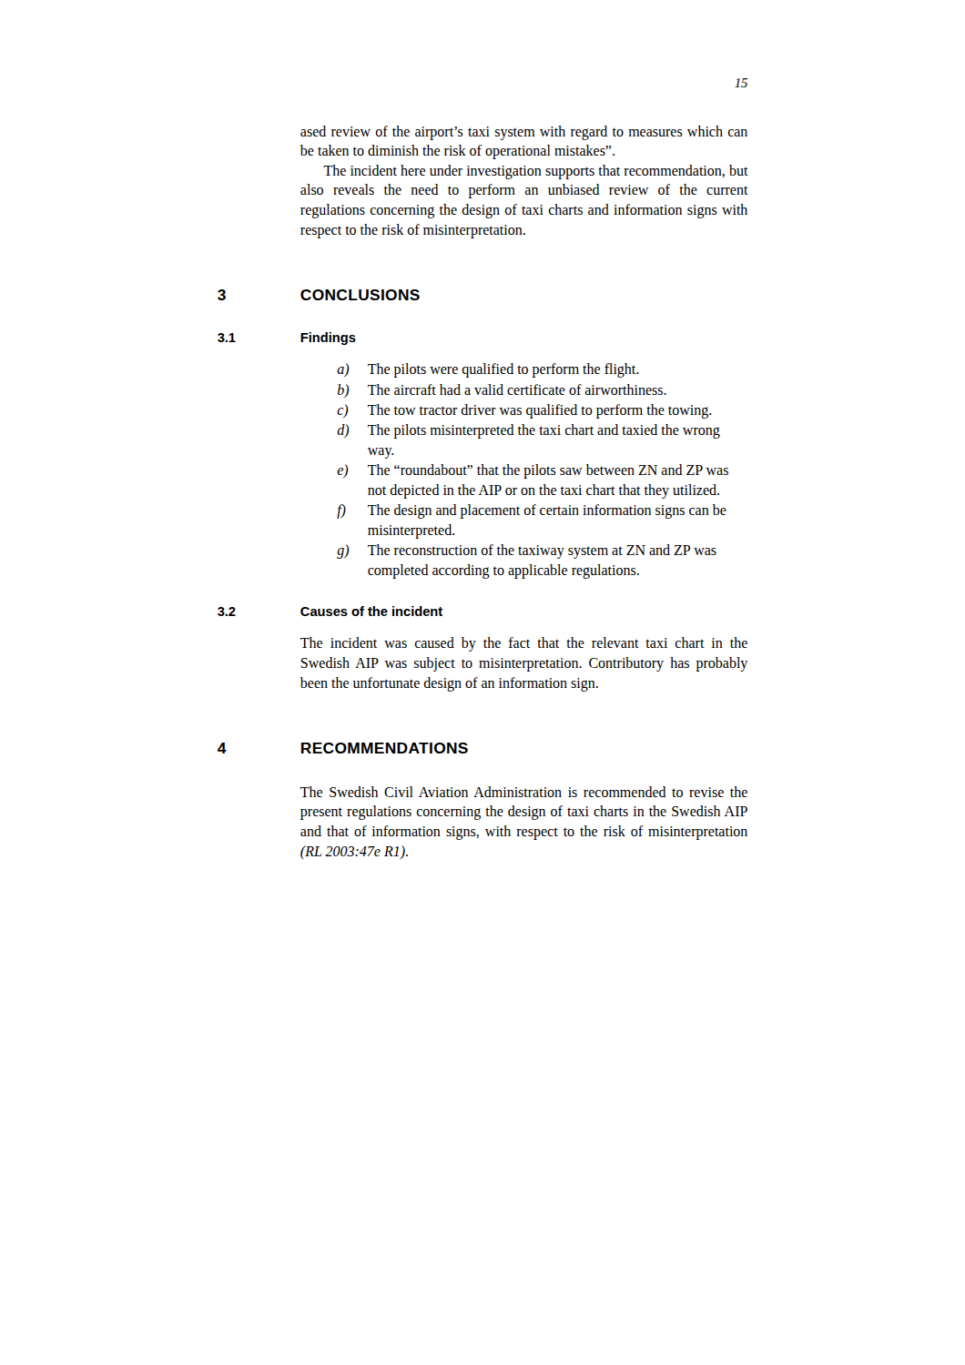15
ased review of the airport’s taxi system with regard to measures which can be taken to diminish the risk of operational mistakes”.
The incident here under investigation supports that recommendation, but also reveals the need to perform an unbiased review of the current regulations concerning the design of taxi charts and information signs with respect to the risk of misinterpretation.
3
CONCLUSIONS
3.1
Findings
a) The pilots were qualified to perform the flight.
b) The aircraft had a valid certificate of airworthiness.
c) The tow tractor driver was qualified to perform the towing.
d) The pilots misinterpreted the taxi chart and taxied the wrong way.
e) The “roundabout” that the pilots saw between ZN and ZP was not depicted in the AIP or on the taxi chart that they utilized.
f) The design and placement of certain information signs can be misinterpreted.
g) The reconstruction of the taxiway system at ZN and ZP was completed according to applicable regulations.
3.2
Causes of the incident
The incident was caused by the fact that the relevant taxi chart in the Swedish AIP was subject to misinterpretation. Contributory has probably been the unfortunate design of an information sign.
4
RECOMMENDATIONS
The Swedish Civil Aviation Administration is recommended to revise the present regulations concerning the design of taxi charts in the Swedish AIP and that of information signs, with respect to the risk of misinterpretation (RL 2003:47e R1).